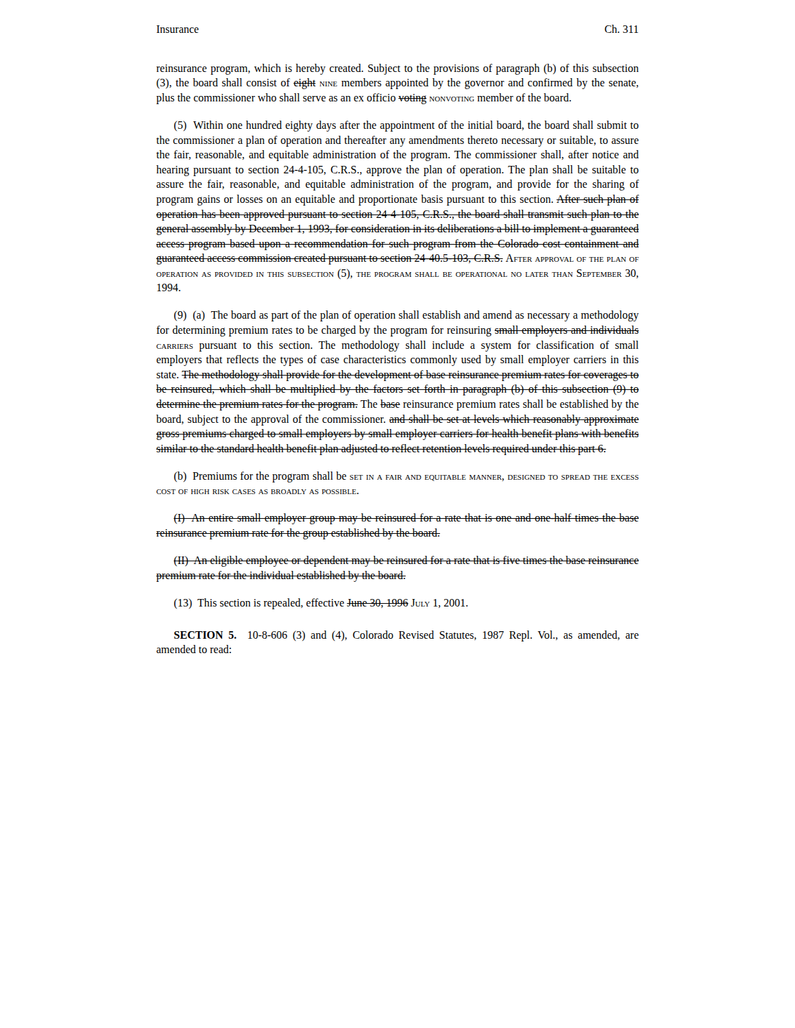Insurance Ch. 311
reinsurance program, which is hereby created. Subject to the provisions of paragraph (b) of this subsection (3), the board shall consist of eight nine members appointed by the governor and confirmed by the senate, plus the commissioner who shall serve as an ex officio voting nonvoting member of the board.
(5) Within one hundred eighty days after the appointment of the initial board, the board shall submit to the commissioner a plan of operation and thereafter any amendments thereto necessary or suitable, to assure the fair, reasonable, and equitable administration of the program. The commissioner shall, after notice and hearing pursuant to section 24-4-105, C.R.S., approve the plan of operation. The plan shall be suitable to assure the fair, reasonable, and equitable administration of the program, and provide for the sharing of program gains or losses on an equitable and proportionate basis pursuant to this section. After such plan of operation has been approved pursuant to section 24-4-105, C.R.S., the board shall transmit such plan to the general assembly by December 1, 1993, for consideration in its deliberations a bill to implement a guaranteed access program based upon a recommendation for such program from the Colorado cost containment and guaranteed access commission created pursuant to section 24-40.5-103, C.R.S. After approval of the plan of operation as provided in this subsection (5), the program shall be operational no later than September 30, 1994.
(9) (a) The board as part of the plan of operation shall establish and amend as necessary a methodology for determining premium rates to be charged by the program for reinsuring small employers and individuals carriers pursuant to this section. The methodology shall include a system for classification of small employers that reflects the types of case characteristics commonly used by small employer carriers in this state. The methodology shall provide for the development of base reinsurance premium rates for coverages to be reinsured, which shall be multiplied by the factors set forth in paragraph (b) of this subsection (9) to determine the premium rates for the program. The base reinsurance premium rates shall be established by the board, subject to the approval of the commissioner. and shall be set at levels which reasonably approximate gross premiums charged to small employers by small employer carriers for health benefit plans with benefits similar to the standard health benefit plan adjusted to reflect retention levels required under this part 6.
(b) Premiums for the program shall be set in a fair and equitable manner, designed to spread the excess cost of high risk cases as broadly as possible.
(I) An entire small employer group may be reinsured for a rate that is one and one-half times the base reinsurance premium rate for the group established by the board.
(II) An eligible employee or dependent may be reinsured for a rate that is five times the base reinsurance premium rate for the individual established by the board.
(13) This section is repealed, effective June 30, 1996 July 1, 2001.
SECTION 5. 10-8-606 (3) and (4), Colorado Revised Statutes, 1987 Repl. Vol., as amended, are amended to read: